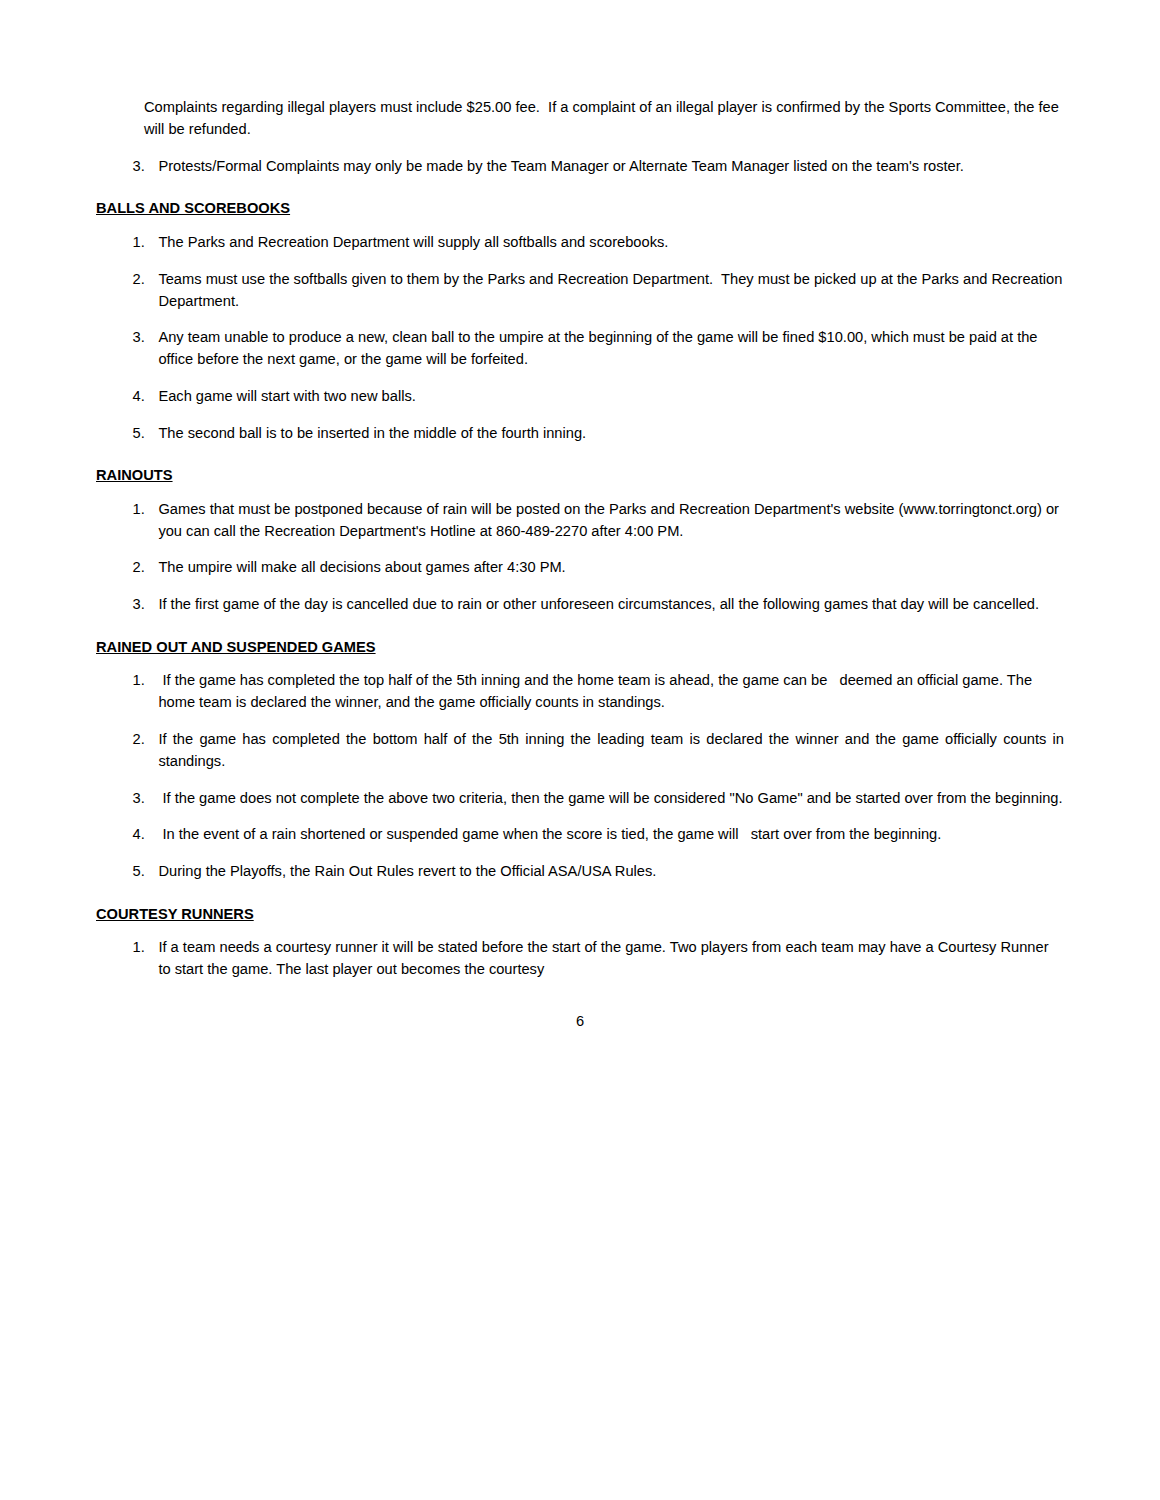Complaints regarding illegal players must include $25.00 fee. If a complaint of an illegal player is confirmed by the Sports Committee, the fee will be refunded.
Protests/Formal Complaints may only be made by the Team Manager or Alternate Team Manager listed on the team's roster.
BALLS AND SCOREBOOKS
The Parks and Recreation Department will supply all softballs and scorebooks.
Teams must use the softballs given to them by the Parks and Recreation Department. They must be picked up at the Parks and Recreation Department.
Any team unable to produce a new, clean ball to the umpire at the beginning of the game will be fined $10.00, which must be paid at the office before the next game, or the game will be forfeited.
Each game will start with two new balls.
The second ball is to be inserted in the middle of the fourth inning.
RAINOUTS
Games that must be postponed because of rain will be posted on the Parks and Recreation Department's website (www.torringtonct.org) or you can call the Recreation Department's Hotline at 860-489-2270 after 4:00 PM.
The umpire will make all decisions about games after 4:30 PM.
If the first game of the day is cancelled due to rain or other unforeseen circumstances, all the following games that day will be cancelled.
RAINED OUT AND SUSPENDED GAMES
If the game has completed the top half of the 5th inning and the home team is ahead, the game can be deemed an official game. The home team is declared the winner, and the game officially counts in standings.
If the game has completed the bottom half of the 5th inning the leading team is declared the winner and the game officially counts in standings.
If the game does not complete the above two criteria, then the game will be considered "No Game" and be started over from the beginning.
In the event of a rain shortened or suspended game when the score is tied, the game will start over from the beginning.
During the Playoffs, the Rain Out Rules revert to the Official ASA/USA Rules.
COURTESY RUNNERS
If a team needs a courtesy runner it will be stated before the start of the game. Two players from each team may have a Courtesy Runner to start the game. The last player out becomes the courtesy
6